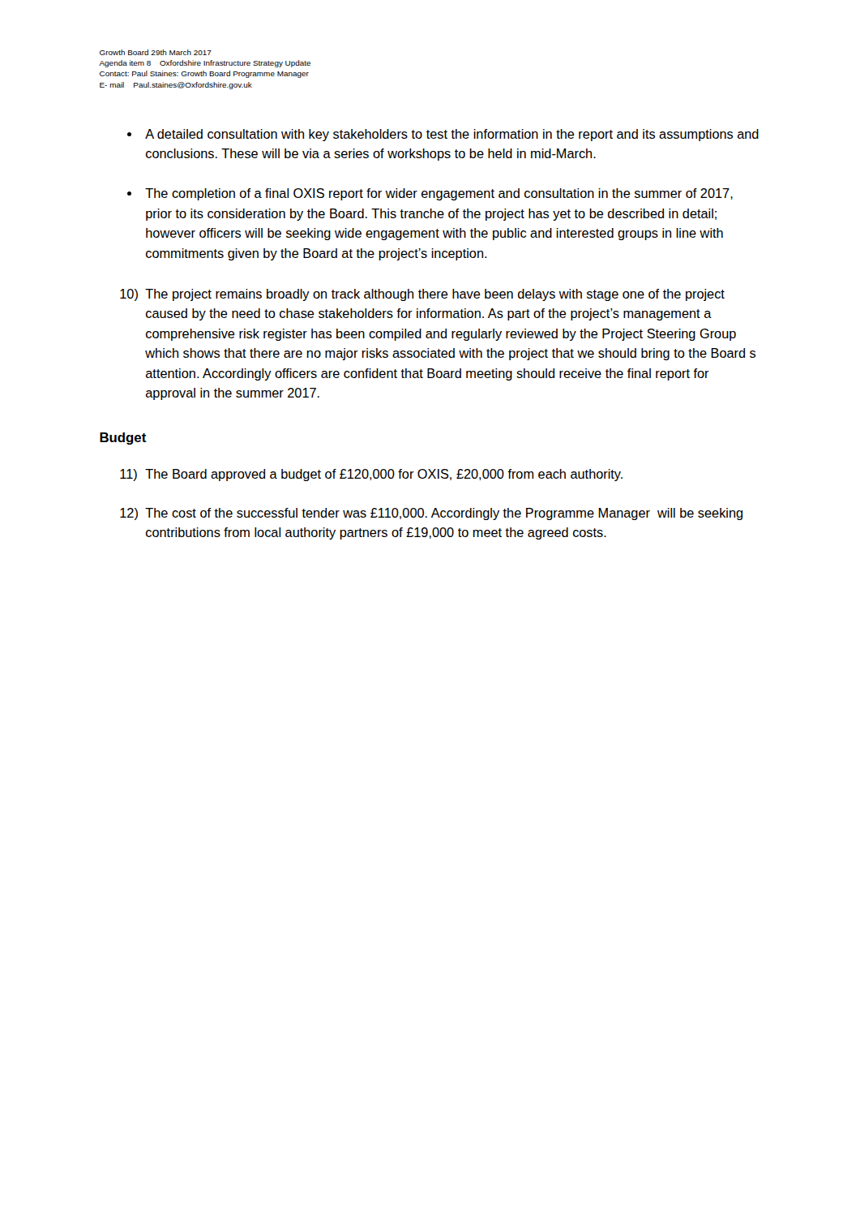Growth Board 29th March 2017 Agenda item 8 Oxfordshire Infrastructure Strategy Update Contact: Paul Staines: Growth Board Programme Manager E- mail Paul.staines@Oxfordshire.gov.uk
A detailed consultation with key stakeholders to test the information in the report and its assumptions and conclusions. These will be via a series of workshops to be held in mid-March.
The completion of a final OXIS report for wider engagement and consultation in the summer of 2017, prior to its consideration by the Board. This tranche of the project has yet to be described in detail; however officers will be seeking wide engagement with the public and interested groups in line with commitments given by the Board at the project’s inception.
The project remains broadly on track although there have been delays with stage one of the project caused by the need to chase stakeholders for information. As part of the project’s management a comprehensive risk register has been compiled and regularly reviewed by the Project Steering Group which shows that there are no major risks associated with the project that we should bring to the Board s attention. Accordingly officers are confident that Board meeting should receive the final report for approval in the summer 2017.
Budget
The Board approved a budget of £120,000 for OXIS, £20,000 from each authority.
The cost of the successful tender was £110,000. Accordingly the Programme Manager will be seeking contributions from local authority partners of £19,000 to meet the agreed costs.